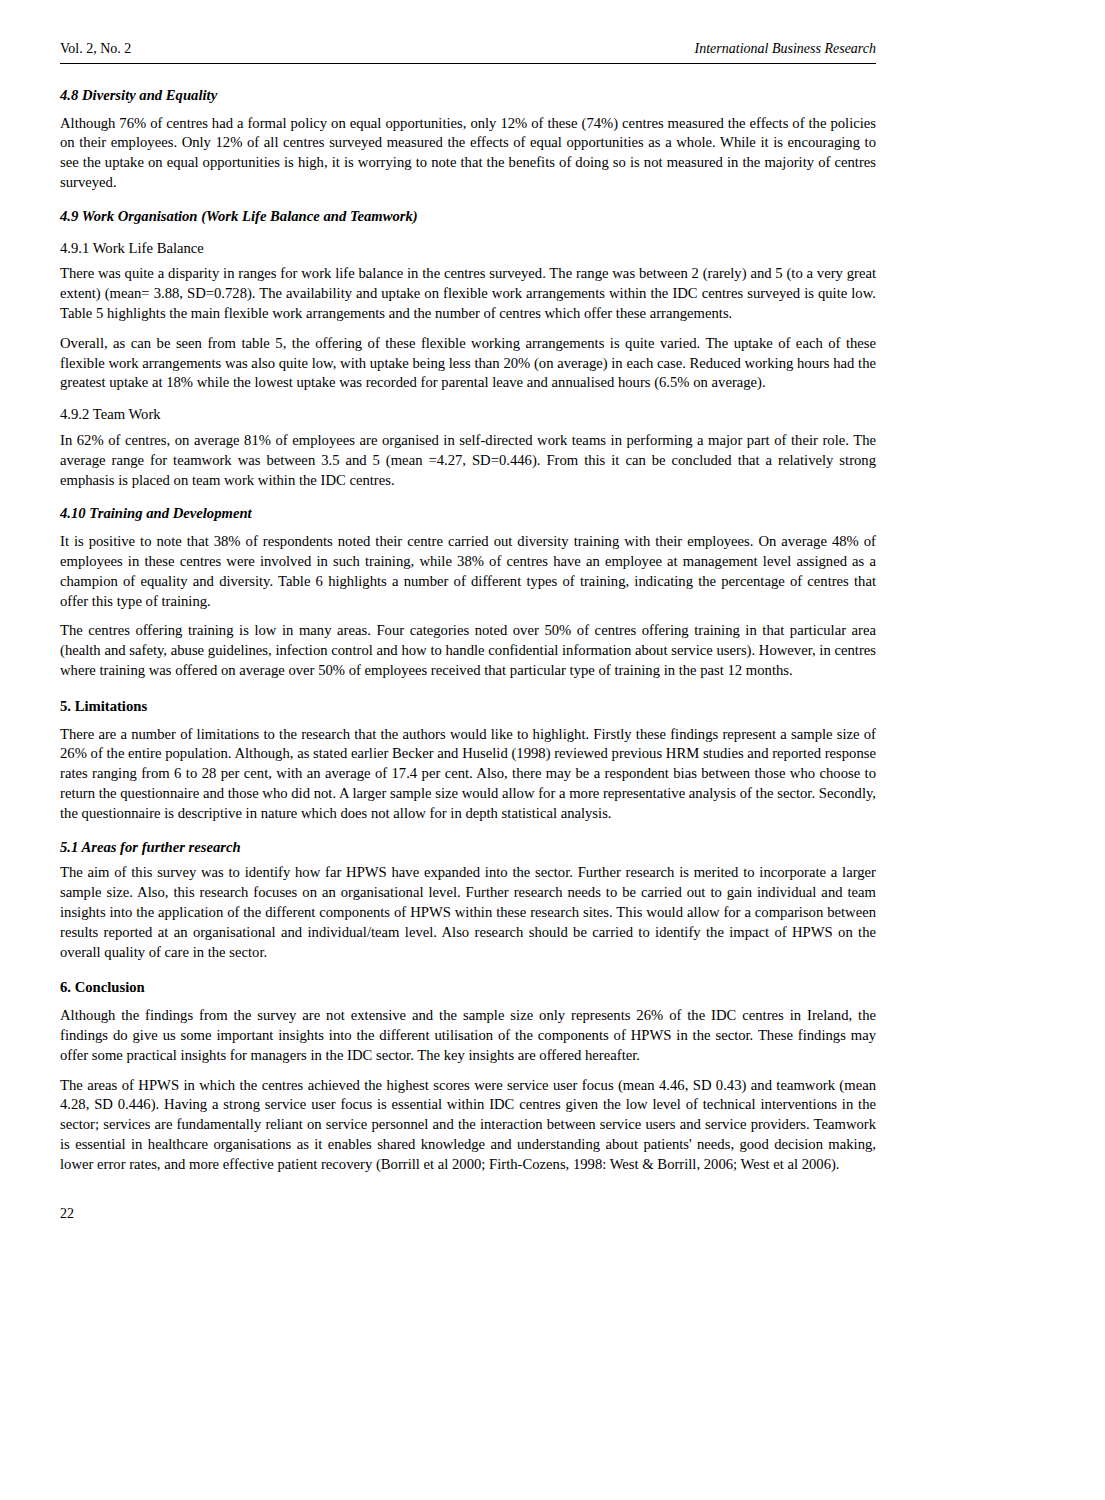Vol. 2, No. 2 International Business Research
4.8 Diversity and Equality
Although 76% of centres had a formal policy on equal opportunities, only 12% of these (74%) centres measured the effects of the policies on their employees. Only 12% of all centres surveyed measured the effects of equal opportunities as a whole. While it is encouraging to see the uptake on equal opportunities is high, it is worrying to note that the benefits of doing so is not measured in the majority of centres surveyed.
4.9 Work Organisation (Work Life Balance and Teamwork)
4.9.1 Work Life Balance
There was quite a disparity in ranges for work life balance in the centres surveyed. The range was between 2 (rarely) and 5 (to a very great extent) (mean= 3.88, SD=0.728). The availability and uptake on flexible work arrangements within the IDC centres surveyed is quite low. Table 5 highlights the main flexible work arrangements and the number of centres which offer these arrangements.
Overall, as can be seen from table 5, the offering of these flexible working arrangements is quite varied. The uptake of each of these flexible work arrangements was also quite low, with uptake being less than 20% (on average) in each case. Reduced working hours had the greatest uptake at 18% while the lowest uptake was recorded for parental leave and annualised hours (6.5% on average).
4.9.2 Team Work
In 62% of centres, on average 81% of employees are organised in self-directed work teams in performing a major part of their role. The average range for teamwork was between 3.5 and 5 (mean =4.27, SD=0.446). From this it can be concluded that a relatively strong emphasis is placed on team work within the IDC centres.
4.10 Training and Development
It is positive to note that 38% of respondents noted their centre carried out diversity training with their employees. On average 48% of employees in these centres were involved in such training, while 38% of centres have an employee at management level assigned as a champion of equality and diversity. Table 6 highlights a number of different types of training, indicating the percentage of centres that offer this type of training.
The centres offering training is low in many areas. Four categories noted over 50% of centres offering training in that particular area (health and safety, abuse guidelines, infection control and how to handle confidential information about service users). However, in centres where training was offered on average over 50% of employees received that particular type of training in the past 12 months.
5. Limitations
There are a number of limitations to the research that the authors would like to highlight. Firstly these findings represent a sample size of 26% of the entire population. Although, as stated earlier Becker and Huselid (1998) reviewed previous HRM studies and reported response rates ranging from 6 to 28 per cent, with an average of 17.4 per cent. Also, there may be a respondent bias between those who choose to return the questionnaire and those who did not. A larger sample size would allow for a more representative analysis of the sector. Secondly, the questionnaire is descriptive in nature which does not allow for in depth statistical analysis.
5.1 Areas for further research
The aim of this survey was to identify how far HPWS have expanded into the sector. Further research is merited to incorporate a larger sample size. Also, this research focuses on an organisational level. Further research needs to be carried out to gain individual and team insights into the application of the different components of HPWS within these research sites. This would allow for a comparison between results reported at an organisational and individual/team level. Also research should be carried to identify the impact of HPWS on the overall quality of care in the sector.
6. Conclusion
Although the findings from the survey are not extensive and the sample size only represents 26% of the IDC centres in Ireland, the findings do give us some important insights into the different utilisation of the components of HPWS in the sector. These findings may offer some practical insights for managers in the IDC sector. The key insights are offered hereafter.
The areas of HPWS in which the centres achieved the highest scores were service user focus (mean 4.46, SD 0.43) and teamwork (mean 4.28, SD 0.446). Having a strong service user focus is essential within IDC centres given the low level of technical interventions in the sector; services are fundamentally reliant on service personnel and the interaction between service users and service providers. Teamwork is essential in healthcare organisations as it enables shared knowledge and understanding about patients' needs, good decision making, lower error rates, and more effective patient recovery (Borrill et al 2000; Firth-Cozens, 1998: West & Borrill, 2006; West et al 2006).
22